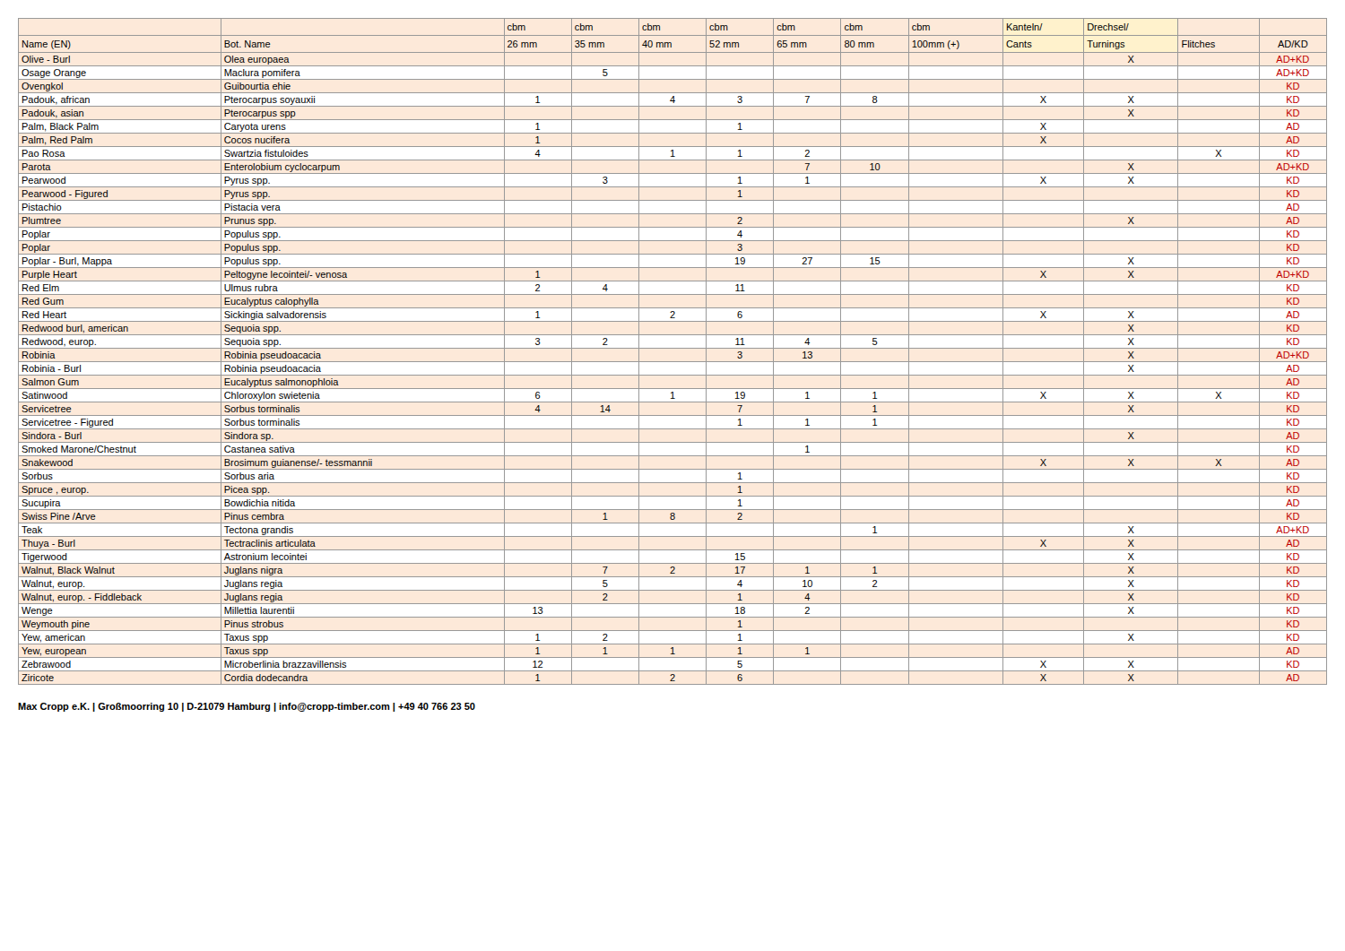| | | cbm | cbm | cbm | cbm | cbm | cbm | cbm | Kanteln/ | Drechsel/ | | |
| --- | --- | --- | --- | --- | --- | --- | --- | --- | --- | --- | --- | --- |
| Name (EN) | Bot. Name | 26 mm | 35 mm | 40 mm | 52 mm | 65 mm | 80 mm | 100mm (+) | Cants | Turnings | Flitches | AD/KD |
| Olive - Burl | Olea europaea | | | | | | | | | X | | AD+KD |
| Osage Orange | Maclura pomifera | | 5 | | | | | | | | | AD+KD |
| Ovengkol | Guibourtia ehie | | | | | | | | | | | KD |
| Padouk, african | Pterocarpus soyauxii | 1 | | 4 | 3 | 7 | 8 | | X | X | | KD |
| Padouk, asian | Pterocarpus spp | | | | | | | | | X | | KD |
| Palm, Black Palm | Caryota urens | 1 | | | 1 | | | | X | | | AD |
| Palm, Red Palm | Cocos nucifera | 1 | | | | | | | X | | | AD |
| Pao Rosa | Swartzia fistuloides | 4 | | 1 | 1 | 2 | | | | | X | KD |
| Parota | Enterolobium cyclocarpum | | | | | 7 | 10 | | | X | | AD+KD |
| Pearwood | Pyrus spp. | | 3 | | 1 | 1 | | | X | X | | KD |
| Pearwood - Figured | Pyrus spp. | | | | 1 | | | | | | | KD |
| Pistachio | Pistacia vera | | | | | | | | | | | AD |
| Plumtree | Prunus spp. | | | | 2 | | | | | X | | AD |
| Poplar | Populus spp. | | | | 4 | | | | | | | KD |
| Poplar | Populus spp. | | | | 3 | | | | | | | KD |
| Poplar - Burl, Mappa | Populus spp. | | | | 19 | 27 | 15 | | | X | | KD |
| Purple Heart | Peltogyne lecointei/- venosa | 1 | | | | | | | X | X | | AD+KD |
| Red Elm | Ulmus rubra | 2 | 4 | | 11 | | | | | | | KD |
| Red Gum | Eucalyptus calophylla | | | | | | | | | | | KD |
| Red Heart | Sickingia salvadorensis | 1 | | 2 | 6 | | | | X | X | | AD |
| Redwood burl, american | Sequoia spp. | | | | | | | | | X | | KD |
| Redwood, europ. | Sequoia spp. | 3 | 2 | | 11 | 4 | 5 | | | X | | KD |
| Robinia | Robinia pseudoacacia | | | | 3 | 13 | | | | X | | AD+KD |
| Robinia - Burl | Robinia pseudoacacia | | | | | | | | | X | | AD |
| Salmon Gum | Eucalyptus salmonophloia | | | | | | | | | | | AD |
| Satinwood | Chloroxylon swietenia | 6 | | 1 | 19 | 1 | 1 | | X | X | X | KD |
| Servicetree | Sorbus torminalis | 4 | 14 | | 7 | | 1 | | | X | | KD |
| Servicetree - Figured | Sorbus torminalis | | | | 1 | 1 | 1 | | | | | KD |
| Sindora - Burl | Sindora sp. | | | | | | | | | X | | AD |
| Smoked Marone/Chestnut | Castanea sativa | | | | | 1 | | | | | | KD |
| Snakewood | Brosimum guianense/- tessmannii | | | | | | | | X | X | X | AD |
| Sorbus | Sorbus aria | | | | 1 | | | | | | | KD |
| Spruce , europ. | Picea spp. | | | | 1 | | | | | | | KD |
| Sucupira | Bowdichia nitida | | | | 1 | | | | | | | AD |
| Swiss Pine /Arve | Pinus cembra | | 1 | 8 | 2 | | | | | | | KD |
| Teak | Tectona grandis | | | | | | 1 | | | X | | AD+KD |
| Thuya - Burl | Tectraclinis articulata | | | | | | | | X | X | | AD |
| Tigerwood | Astronium lecointei | | | | 15 | | | | | X | | KD |
| Walnut, Black Walnut | Juglans nigra | | 7 | 2 | 17 | 1 | 1 | | | X | | KD |
| Walnut, europ. | Juglans regia | | 5 | | 4 | 10 | 2 | | | X | | KD |
| Walnut, europ. - Fiddleback | Juglans regia | | 2 | | 1 | 4 | | | | X | | KD |
| Wenge | Millettia laurentii | 13 | | | 18 | 2 | | | | X | | KD |
| Weymouth pine | Pinus strobus | | | | 1 | | | | | | | KD |
| Yew, american | Taxus spp | 1 | 2 | | 1 | | | | | X | | KD |
| Yew, european | Taxus spp | 1 | 1 | 1 | 1 | 1 | | | | | | AD |
| Zebrawood | Microberlinia brazzavillensis | 12 | | | 5 | | | | X | X | | KD |
| Ziricote | Cordia dodecandra | 1 | | 2 | 6 | | | | X | X | | AD |
Max Cropp e.K. | Großmoorring 10 | D-21079 Hamburg | info@cropp-timber.com | +49 40 766 23 50